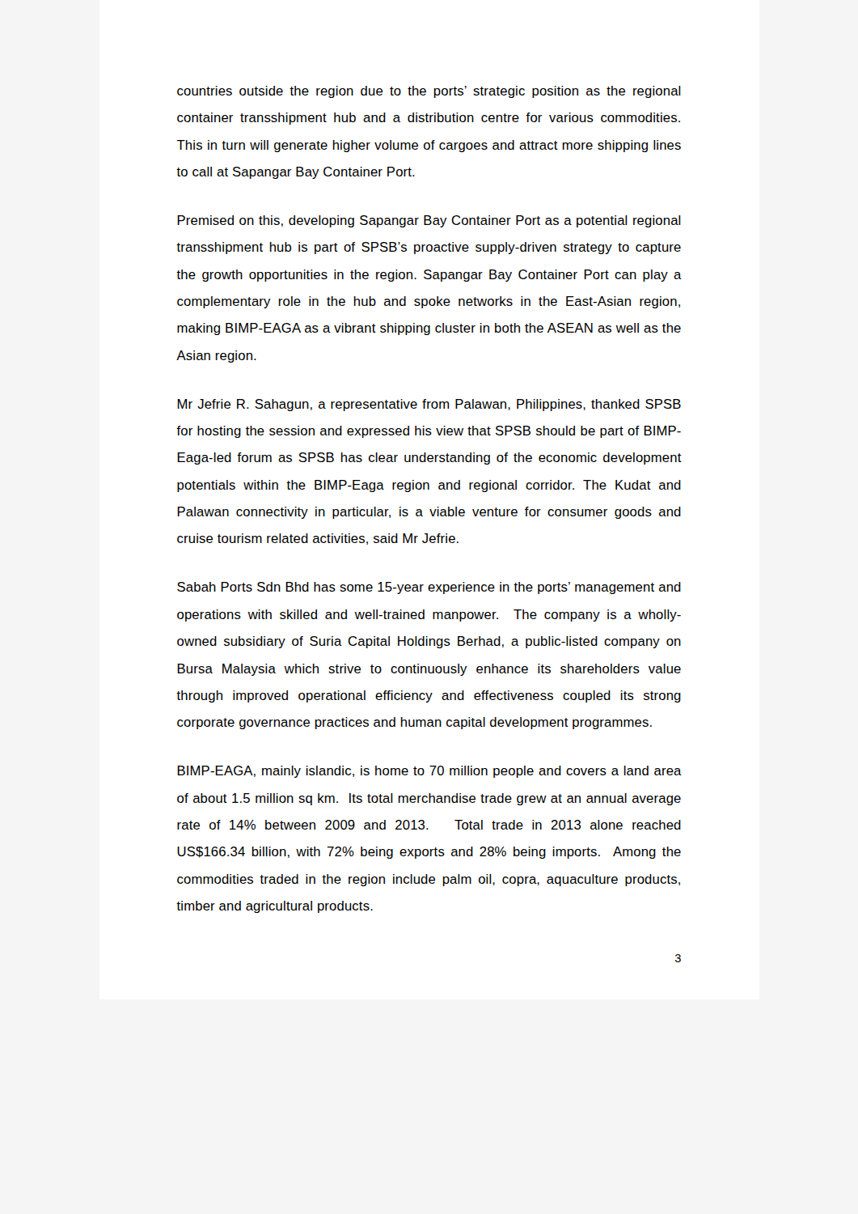countries outside the region due to the ports’ strategic position as the regional container transshipment hub and a distribution centre for various commodities. This in turn will generate higher volume of cargoes and attract more shipping lines to call at Sapangar Bay Container Port.
Premised on this, developing Sapangar Bay Container Port as a potential regional transshipment hub is part of SPSB’s proactive supply-driven strategy to capture the growth opportunities in the region. Sapangar Bay Container Port can play a complementary role in the hub and spoke networks in the East-Asian region, making BIMP-EAGA as a vibrant shipping cluster in both the ASEAN as well as the Asian region.
Mr Jefrie R. Sahagun, a representative from Palawan, Philippines, thanked SPSB for hosting the session and expressed his view that SPSB should be part of BIMP-Eaga-led forum as SPSB has clear understanding of the economic development potentials within the BIMP-Eaga region and regional corridor. The Kudat and Palawan connectivity in particular, is a viable venture for consumer goods and cruise tourism related activities, said Mr Jefrie.
Sabah Ports Sdn Bhd has some 15-year experience in the ports’ management and operations with skilled and well-trained manpower. The company is a wholly-owned subsidiary of Suria Capital Holdings Berhad, a public-listed company on Bursa Malaysia which strive to continuously enhance its shareholders value through improved operational efficiency and effectiveness coupled its strong corporate governance practices and human capital development programmes.
BIMP-EAGA, mainly islandic, is home to 70 million people and covers a land area of about 1.5 million sq km. Its total merchandise trade grew at an annual average rate of 14% between 2009 and 2013. Total trade in 2013 alone reached US$166.34 billion, with 72% being exports and 28% being imports. Among the commodities traded in the region include palm oil, copra, aquaculture products, timber and agricultural products.
3